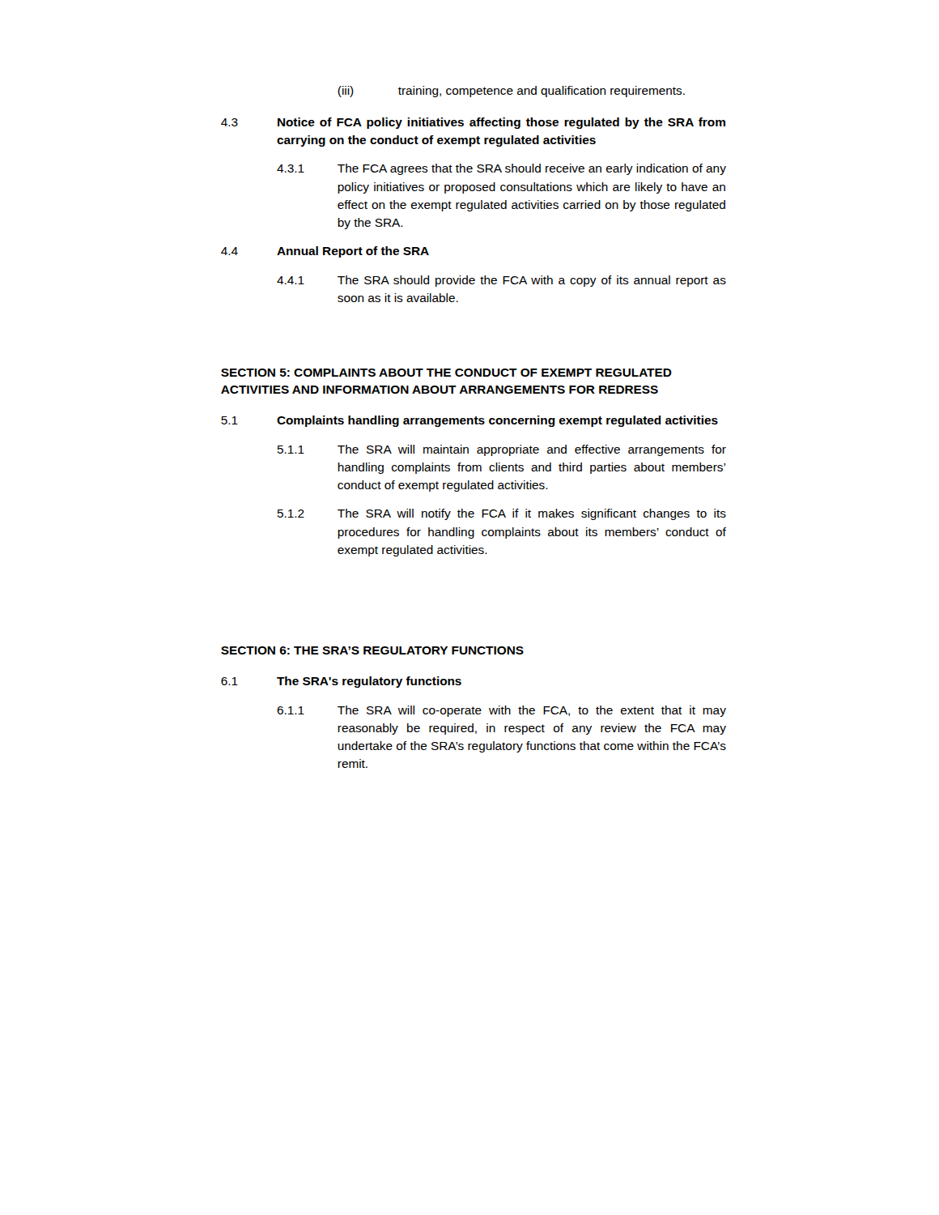(iii)
training, competence and qualification requirements.
4.3
Notice of FCA policy initiatives affecting those regulated by the SRA from carrying on the conduct of exempt regulated activities
4.3.1
The FCA agrees that the SRA should receive an early indication of any policy initiatives or proposed consultations which are likely to have an effect on the exempt regulated activities carried on by those regulated by the SRA.
4.4
Annual Report of the SRA
4.4.1
The SRA should provide the FCA with a copy of its annual report as soon as it is available.
SECTION 5: COMPLAINTS ABOUT THE CONDUCT OF EXEMPT REGULATED ACTIVITIES AND INFORMATION ABOUT ARRANGEMENTS FOR REDRESS
5.1
Complaints handling arrangements concerning exempt regulated activities
5.1.1
The SRA will maintain appropriate and effective arrangements for handling complaints from clients and third parties about members’ conduct of exempt regulated activities.
5.1.2
The SRA will notify the FCA if it makes significant changes to its procedures for handling complaints about its members’ conduct of exempt regulated activities.
SECTION 6: THE SRA’S REGULATORY FUNCTIONS
6.1
The SRA's regulatory functions
6.1.1
The SRA will co-operate with the FCA, to the extent that it may reasonably be required, in respect of any review the FCA may undertake of the SRA’s regulatory functions that come within the FCA’s remit.